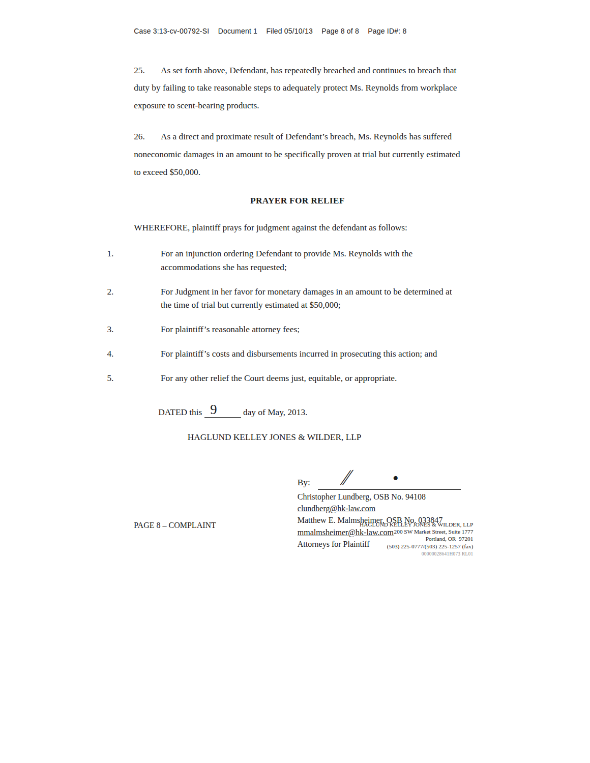Case 3:13-cv-00792-SI Document 1 Filed 05/10/13 Page 8 of 8 Page ID#: 8
25. As set forth above, Defendant, has repeatedly breached and continues to breach that duty by failing to take reasonable steps to adequately protect Ms. Reynolds from workplace exposure to scent-bearing products.
26. As a direct and proximate result of Defendant’s breach, Ms. Reynolds has suffered noneconomic damages in an amount to be specifically proven at trial but currently estimated to exceed $50,000.
PRAYER FOR RELIEF
WHEREFORE, plaintiff prays for judgment against the defendant as follows:
1. For an injunction ordering Defendant to provide Ms. Reynolds with the accommodations she has requested;
2. For Judgment in her favor for monetary damages in an amount to be determined at the time of trial but currently estimated at $50,000;
3. For plaintiff’s reasonable attorney fees;
4. For plaintiff’s costs and disbursements incurred in prosecuting this action; and
5. For any other relief the Court deems just, equitable, or appropriate.
DATED this 9 day of May, 2013.
HAGLUND KELLEY JONES & WILDER, LLP
By: ⁄⁄ ●
Christopher Lundberg, OSB No. 94108
clundberg@hk-law.com
Matthew E. Malmsheimer, OSB No. 033847
mmalmsheimer@hk-law.com
Attorneys for Plaintiff
PAGE 8 – COMPLAINT
HAGLUND KELLEY JONES & WILDER, LLP
200 SW Market Street, Suite 1777
Portland, OR 97201
(503) 225-0777/(503) 225-1257 (fax)
00000028641H073 RL01